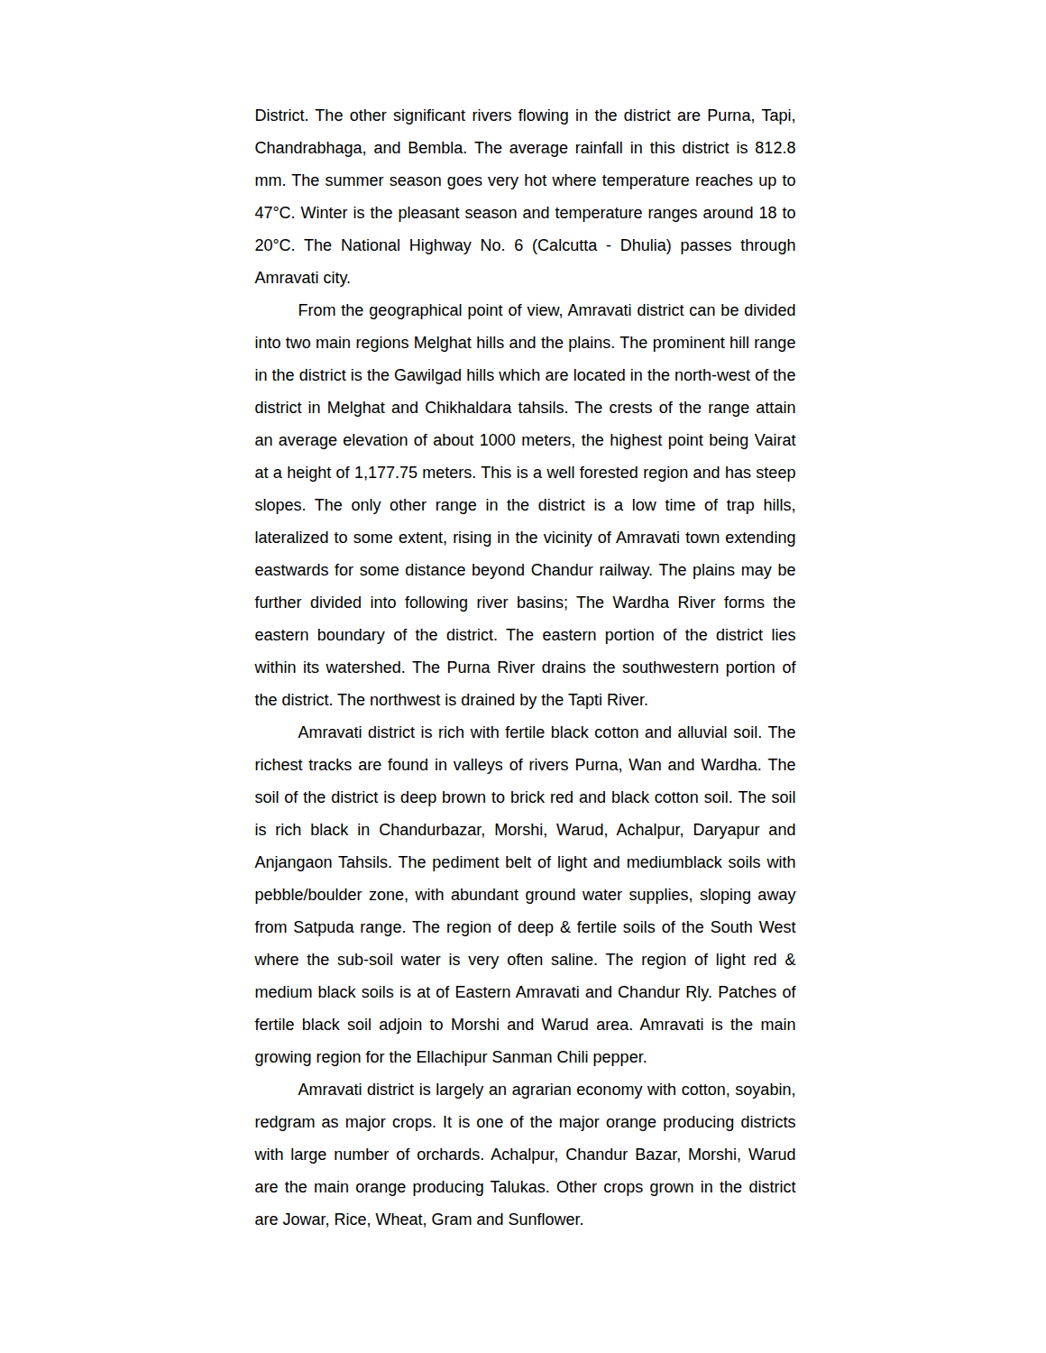District. The other significant rivers flowing in the district are Purna, Tapi, Chandrabhaga, and Bembla. The average rainfall in this district is 812.8 mm. The summer season goes very hot where temperature reaches up to 47°C. Winter is the pleasant season and temperature ranges around 18 to 20°C. The National Highway No. 6 (Calcutta - Dhulia) passes through Amravati city.
From the geographical point of view, Amravati district can be divided into two main regions Melghat hills and the plains. The prominent hill range in the district is the Gawilgad hills which are located in the north-west of the district in Melghat and Chikhaldara tahsils. The crests of the range attain an average elevation of about 1000 meters, the highest point being Vairat at a height of 1,177.75 meters. This is a well forested region and has steep slopes. The only other range in the district is a low time of trap hills, lateralized to some extent, rising in the vicinity of Amravati town extending eastwards for some distance beyond Chandur railway. The plains may be further divided into following river basins; The Wardha River forms the eastern boundary of the district. The eastern portion of the district lies within its watershed. The Purna River drains the southwestern portion of the district. The northwest is drained by the Tapti River.
Amravati district is rich with fertile black cotton and alluvial soil. The richest tracks are found in valleys of rivers Purna, Wan and Wardha. The soil of the district is deep brown to brick red and black cotton soil. The soil is rich black in Chandurbazar, Morshi, Warud, Achalpur, Daryapur and Anjangaon Tahsils. The pediment belt of light and mediumblack soils with pebble/boulder zone, with abundant ground water supplies, sloping away from Satpuda range. The region of deep & fertile soils of the South West where the sub-soil water is very often saline. The region of light red & medium black soils is at of Eastern Amravati and Chandur Rly. Patches of fertile black soil adjoin to Morshi and Warud area. Amravati is the main growing region for the Ellachipur Sanman Chili pepper.
Amravati district is largely an agrarian economy with cotton, soyabin, redgram as major crops. It is one of the major orange producing districts with large number of orchards. Achalpur, Chandur Bazar, Morshi, Warud are the main orange producing Talukas. Other crops grown in the district are Jowar, Rice, Wheat, Gram and Sunflower.